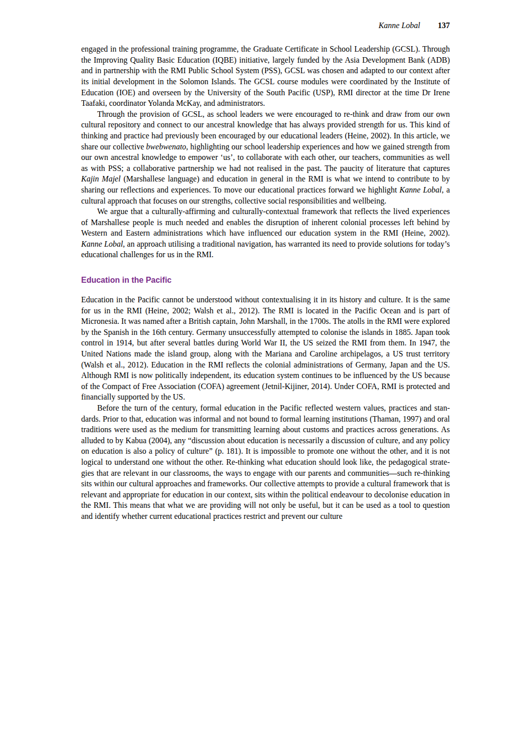Kanne Lobal 137
engaged in the professional training programme, the Graduate Certificate in School Leadership (GCSL). Through the Improving Quality Basic Education (IQBE) initiative, largely funded by the Asia Development Bank (ADB) and in partnership with the RMI Public School System (PSS), GCSL was chosen and adapted to our context after its initial development in the Solomon Islands. The GCSL course modules were coordinated by the Institute of Education (IOE) and overseen by the University of the South Pacific (USP), RMI director at the time Dr Irene Taafaki, coordinator Yolanda McKay, and administrators.
Through the provision of GCSL, as school leaders we were encouraged to re-think and draw from our own cultural repository and connect to our ancestral knowledge that has always provided strength for us. This kind of thinking and practice had previously been encouraged by our educational leaders (Heine, 2002). In this article, we share our collective bwebwenato, highlighting our school leadership experiences and how we gained strength from our own ancestral knowledge to empower ‘us’, to collaborate with each other, our teachers, communities as well as with PSS; a collaborative partnership we had not realised in the past. The paucity of literature that captures Kajin Majel (Marshallese language) and education in general in the RMI is what we intend to contribute to by sharing our reflections and experiences. To move our educational practices forward we highlight Kanne Lobal, a cultural approach that focuses on our strengths, collective social responsibilities and wellbeing.
We argue that a culturally-affirming and culturally-contextual framework that reflects the lived experiences of Marshallese people is much needed and enables the disruption of inherent colonial processes left behind by Western and Eastern administrations which have influenced our education system in the RMI (Heine, 2002). Kanne Lobal, an approach utilising a traditional navigation, has warranted its need to provide solutions for today’s educational challenges for us in the RMI.
Education in the Pacific
Education in the Pacific cannot be understood without contextualising it in its history and culture. It is the same for us in the RMI (Heine, 2002; Walsh et al., 2012). The RMI is located in the Pacific Ocean and is part of Micronesia. It was named after a British captain, John Marshall, in the 1700s. The atolls in the RMI were explored by the Spanish in the 16th century. Germany unsuccessfully attempted to colonise the islands in 1885. Japan took control in 1914, but after several battles during World War II, the US seized the RMI from them. In 1947, the United Nations made the island group, along with the Mariana and Caroline archipelagos, a US trust territory (Walsh et al., 2012). Education in the RMI reflects the colonial administrations of Germany, Japan and the US. Although RMI is now politically independent, its education system continues to be influenced by the US because of the Compact of Free Association (COFA) agreement (Jetnil-Kijiner, 2014). Under COFA, RMI is protected and financially supported by the US.
Before the turn of the century, formal education in the Pacific reflected western values, practices and standards. Prior to that, education was informal and not bound to formal learning institutions (Thaman, 1997) and oral traditions were used as the medium for transmitting learning about customs and practices across generations. As alluded to by Kabua (2004), any “discussion about education is necessarily a discussion of culture, and any policy on education is also a policy of culture” (p. 181). It is impossible to promote one without the other, and it is not logical to understand one without the other. Re-thinking what education should look like, the pedagogical strategies that are relevant in our classrooms, the ways to engage with our parents and communities—such re-thinking sits within our cultural approaches and frameworks. Our collective attempts to provide a cultural framework that is relevant and appropriate for education in our context, sits within the political endeavour to decolonise education in the RMI. This means that what we are providing will not only be useful, but it can be used as a tool to question and identify whether current educational practices restrict and prevent our culture